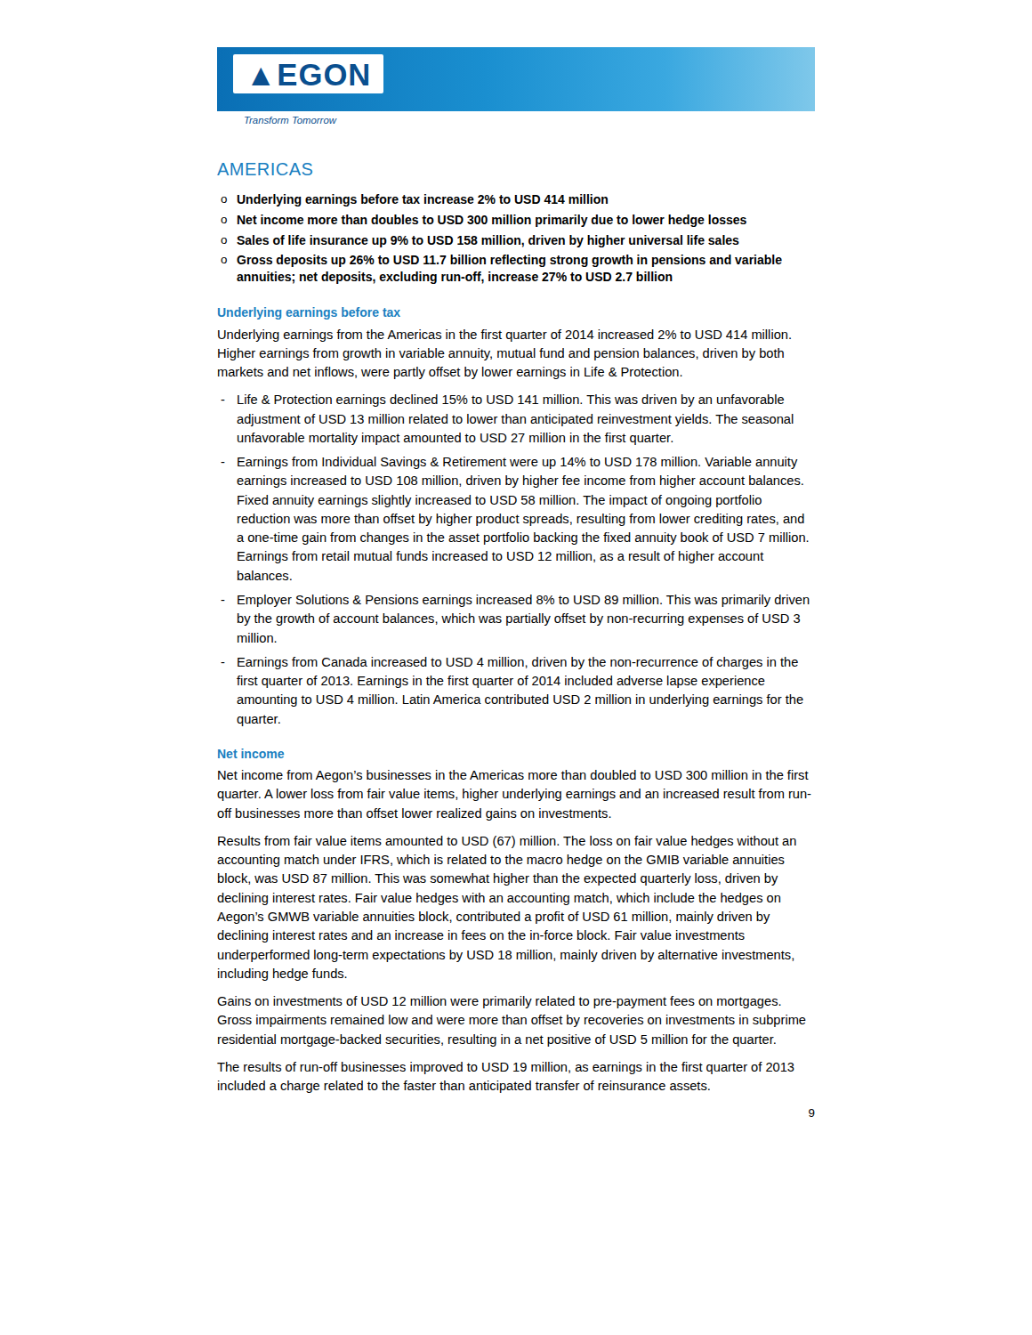▲EGON
Transform Tomorrow
AMERICAS
Underlying earnings before tax increase 2% to USD 414 million
Net income more than doubles to USD 300 million primarily due to lower hedge losses
Sales of life insurance up 9% to USD 158 million, driven by higher universal life sales
Gross deposits up 26% to USD 11.7 billion reflecting strong growth in pensions and variable annuities; net deposits, excluding run-off, increase 27% to USD 2.7 billion
Underlying earnings before tax
Underlying earnings from the Americas in the first quarter of 2014 increased 2% to USD 414 million. Higher earnings from growth in variable annuity, mutual fund and pension balances, driven by both markets and net inflows, were partly offset by lower earnings in Life & Protection.
Life & Protection earnings declined 15% to USD 141 million. This was driven by an unfavorable adjustment of USD 13 million related to lower than anticipated reinvestment yields. The seasonal unfavorable mortality impact amounted to USD 27 million in the first quarter.
Earnings from Individual Savings & Retirement were up 14% to USD 178 million. Variable annuity earnings increased to USD 108 million, driven by higher fee income from higher account balances. Fixed annuity earnings slightly increased to USD 58 million. The impact of ongoing portfolio reduction was more than offset by higher product spreads, resulting from lower crediting rates, and a one-time gain from changes in the asset portfolio backing the fixed annuity book of USD 7 million. Earnings from retail mutual funds increased to USD 12 million, as a result of higher account balances.
Employer Solutions & Pensions earnings increased 8% to USD 89 million. This was primarily driven by the growth of account balances, which was partially offset by non-recurring expenses of USD 3 million.
Earnings from Canada increased to USD 4 million, driven by the non-recurrence of charges in the first quarter of 2013. Earnings in the first quarter of 2014 included adverse lapse experience amounting to USD 4 million. Latin America contributed USD 2 million in underlying earnings for the quarter.
Net income
Net income from Aegon’s businesses in the Americas more than doubled to USD 300 million in the first quarter. A lower loss from fair value items, higher underlying earnings and an increased result from run-off businesses more than offset lower realized gains on investments.
Results from fair value items amounted to USD (67) million. The loss on fair value hedges without an accounting match under IFRS, which is related to the macro hedge on the GMIB variable annuities block, was USD 87 million. This was somewhat higher than the expected quarterly loss, driven by declining interest rates. Fair value hedges with an accounting match, which include the hedges on Aegon’s GMWB variable annuities block, contributed a profit of USD 61 million, mainly driven by declining interest rates and an increase in fees on the in-force block. Fair value investments underperformed long-term expectations by USD 18 million, mainly driven by alternative investments, including hedge funds.
Gains on investments of USD 12 million were primarily related to pre-payment fees on mortgages. Gross impairments remained low and were more than offset by recoveries on investments in subprime residential mortgage-backed securities, resulting in a net positive of USD 5 million for the quarter.
The results of run-off businesses improved to USD 19 million, as earnings in the first quarter of 2013 included a charge related to the faster than anticipated transfer of reinsurance assets.
9